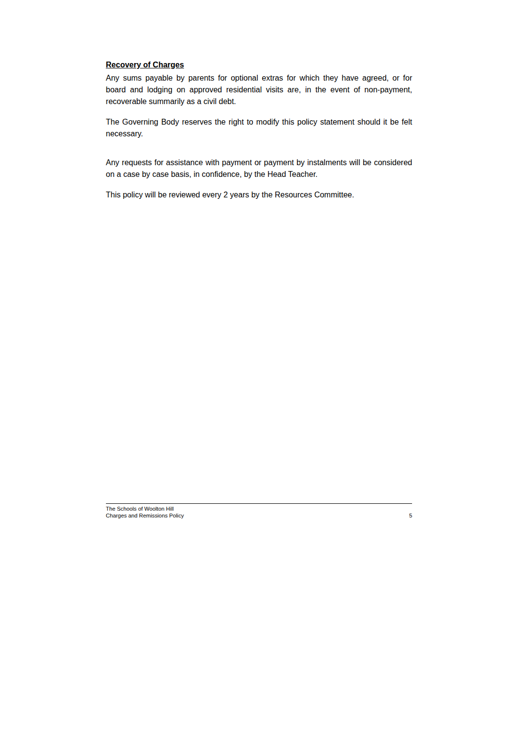Recovery of Charges
Any sums payable by parents for optional extras for which they have agreed, or for board and lodging on approved residential visits are, in the event of non-payment, recoverable summarily as a civil debt.
The Governing Body reserves the right to modify this policy statement should it be felt necessary.
Any requests for assistance with payment or payment by instalments will be considered on a case by case basis, in confidence, by the Head Teacher.
This policy will be reviewed every 2 years by the Resources Committee.
The Schools of Woolton Hill
Charges and Remissions Policy
5